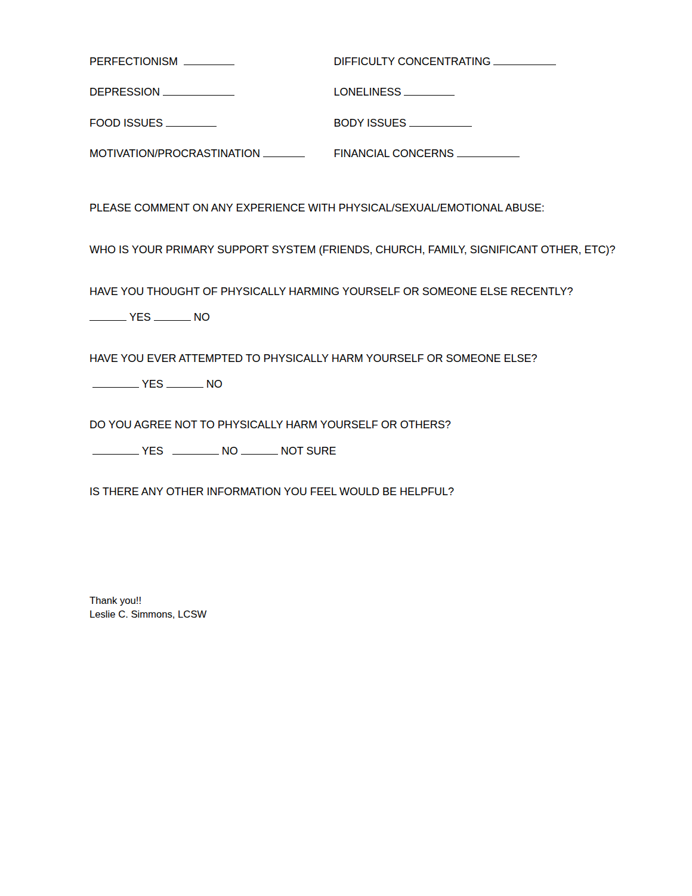| PERFECTIONISM | DIFFICULTY CONCENTRATING |
| DEPRESSION | LONELINESS |
| FOOD ISSUES | BODY ISSUES |
| MOTIVATION/PROCRASTINATION | FINANCIAL CONCERNS |
PLEASE COMMENT ON ANY EXPERIENCE WITH PHYSICAL/SEXUAL/EMOTIONAL ABUSE:
WHO IS YOUR PRIMARY SUPPORT SYSTEM (FRIENDS, CHURCH, FAMILY, SIGNIFICANT OTHER, ETC)?
HAVE YOU THOUGHT OF PHYSICALLY HARMING YOURSELF OR SOMEONE ELSE RECENTLY?
YES NO
HAVE YOU EVER ATTEMPTED TO PHYSICALLY HARM YOURSELF OR SOMEONE ELSE?
YES NO
DO YOU AGREE NOT TO PHYSICALLY HARM YOURSELF OR OTHERS?
YES NO NOT SURE
IS THERE ANY OTHER INFORMATION YOU FEEL WOULD BE HELPFUL?
Thank you!! Leslie C. Simmons, LCSW